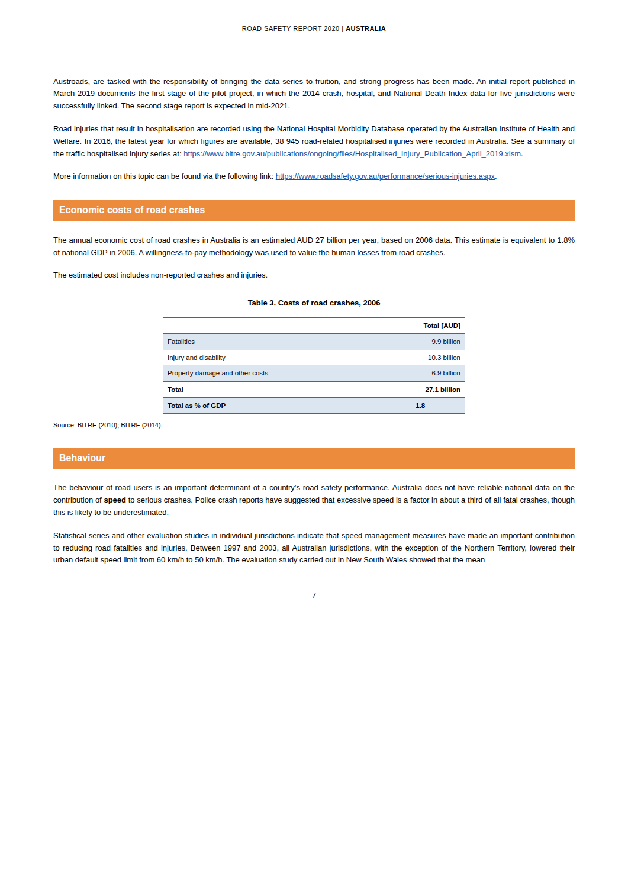ROAD SAFETY REPORT 2020 | AUSTRALIA
Austroads, are tasked with the responsibility of bringing the data series to fruition, and strong progress has been made. An initial report published in March 2019 documents the first stage of the pilot project, in which the 2014 crash, hospital, and National Death Index data for five jurisdictions were successfully linked. The second stage report is expected in mid-2021.
Road injuries that result in hospitalisation are recorded using the National Hospital Morbidity Database operated by the Australian Institute of Health and Welfare. In 2016, the latest year for which figures are available, 38 945 road-related hospitalised injuries were recorded in Australia. See a summary of the traffic hospitalised injury series at: https://www.bitre.gov.au/publications/ongoing/files/Hospitalised_Injury_Publication_April_2019.xlsm.
More information on this topic can be found via the following link: https://www.roadsafety.gov.au/performance/serious-injuries.aspx.
Economic costs of road crashes
The annual economic cost of road crashes in Australia is an estimated AUD 27 billion per year, based on 2006 data. This estimate is equivalent to 1.8% of national GDP in 2006. A willingness-to-pay methodology was used to value the human losses from road crashes.
The estimated cost includes non-reported crashes and injuries.
Table 3. Costs of road crashes, 2006
| | Total [AUD] |
| --- | --- |
| Fatalities | 9.9 billion |
| Injury and disability | 10.3 billion |
| Property damage and other costs | 6.9 billion |
| Total | 27.1 billion |
| Total as % of GDP | 1.8 |
Source: BITRE (2010); BITRE (2014).
Behaviour
The behaviour of road users is an important determinant of a country’s road safety performance. Australia does not have reliable national data on the contribution of speed to serious crashes. Police crash reports have suggested that excessive speed is a factor in about a third of all fatal crashes, though this is likely to be underestimated.
Statistical series and other evaluation studies in individual jurisdictions indicate that speed management measures have made an important contribution to reducing road fatalities and injuries. Between 1997 and 2003, all Australian jurisdictions, with the exception of the Northern Territory, lowered their urban default speed limit from 60 km/h to 50 km/h. The evaluation study carried out in New South Wales showed that the mean
7